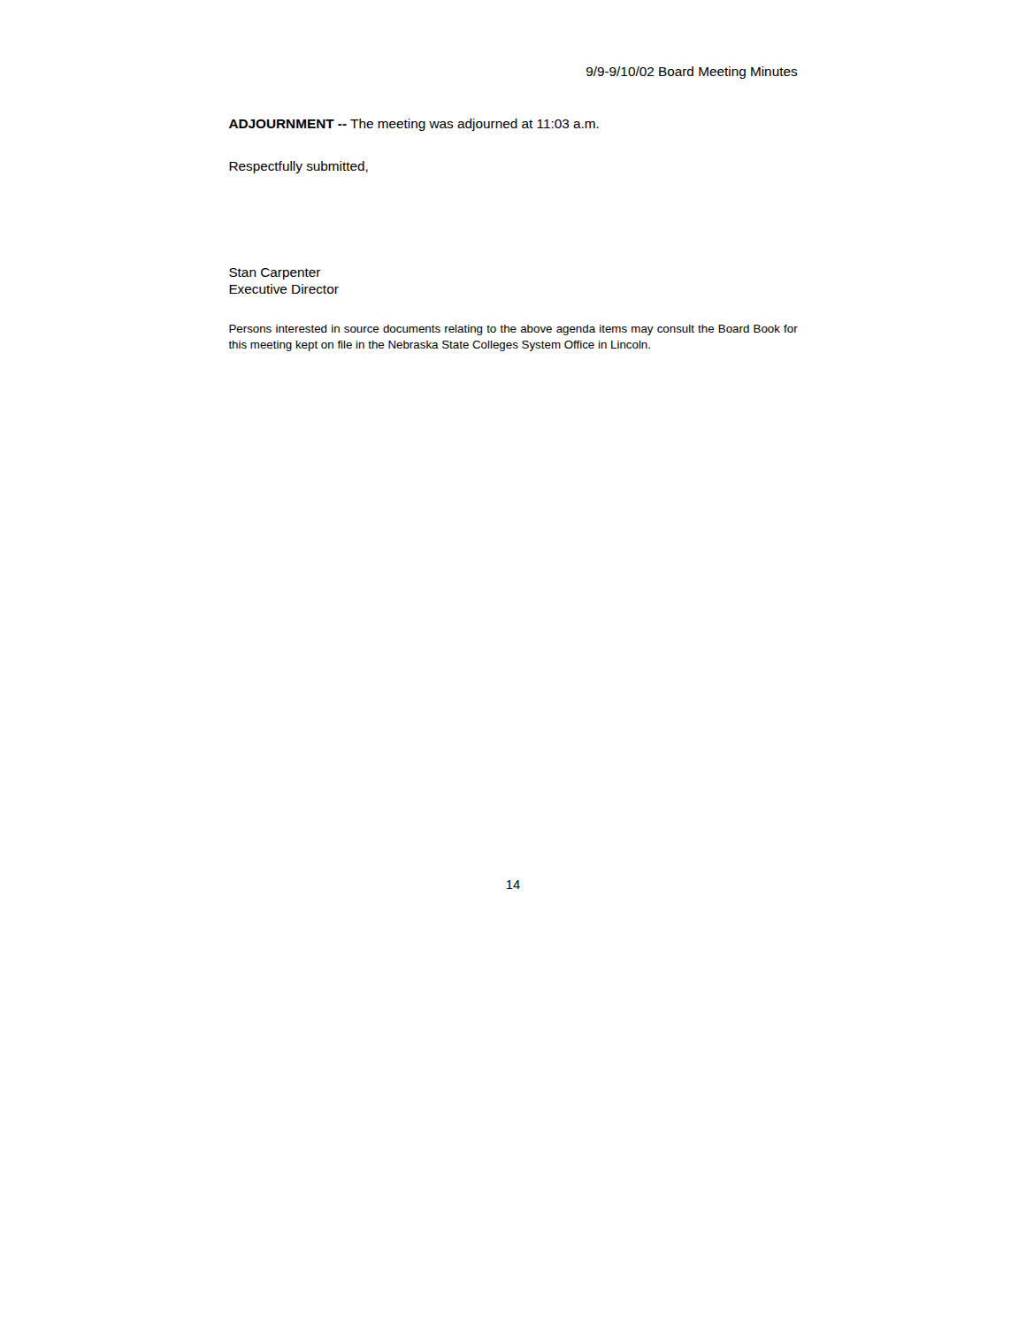9/9-9/10/02 Board Meeting Minutes
ADJOURNMENT -- The meeting was adjourned at 11:03 a.m.
Respectfully submitted,
Stan Carpenter
Executive Director
Persons interested in source documents relating to the above agenda items may consult the Board Book for this meeting kept on file in the Nebraska State Colleges System Office in Lincoln.
14